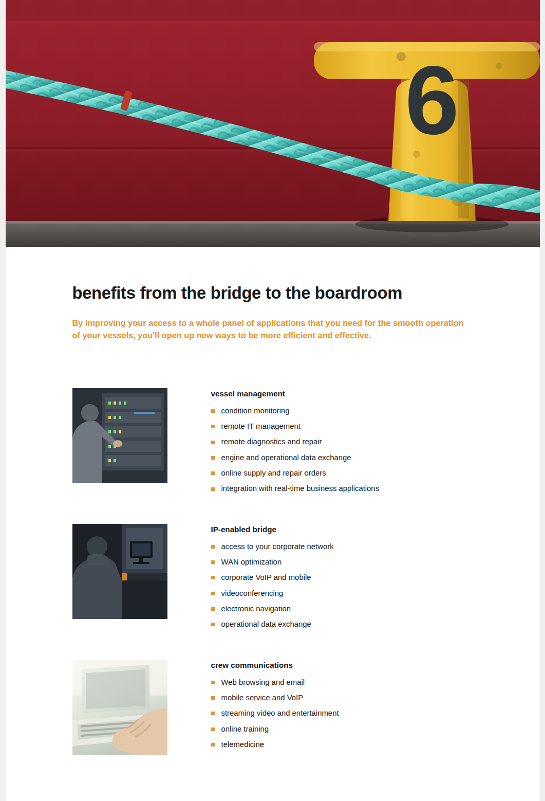6
benefits from the bridge to the boardroom
By improving your access to a whole panel of applications that you need for the smooth operation of your vessels, you'll open up new ways to be more efficient and effective.
vessel management
condition monitoring
remote IT management
remote diagnostics and repair
engine and operational data exchange
online supply and repair orders
integration with real-time business applications
IP-enabled bridge
access to your corporate network
WAN optimization
corporate VoIP and mobile
videoconferencing
electronic navigation
operational data exchange
crew communications
Web browsing and email
mobile service and VoIP
streaming video and entertainment
online training
telemedicine